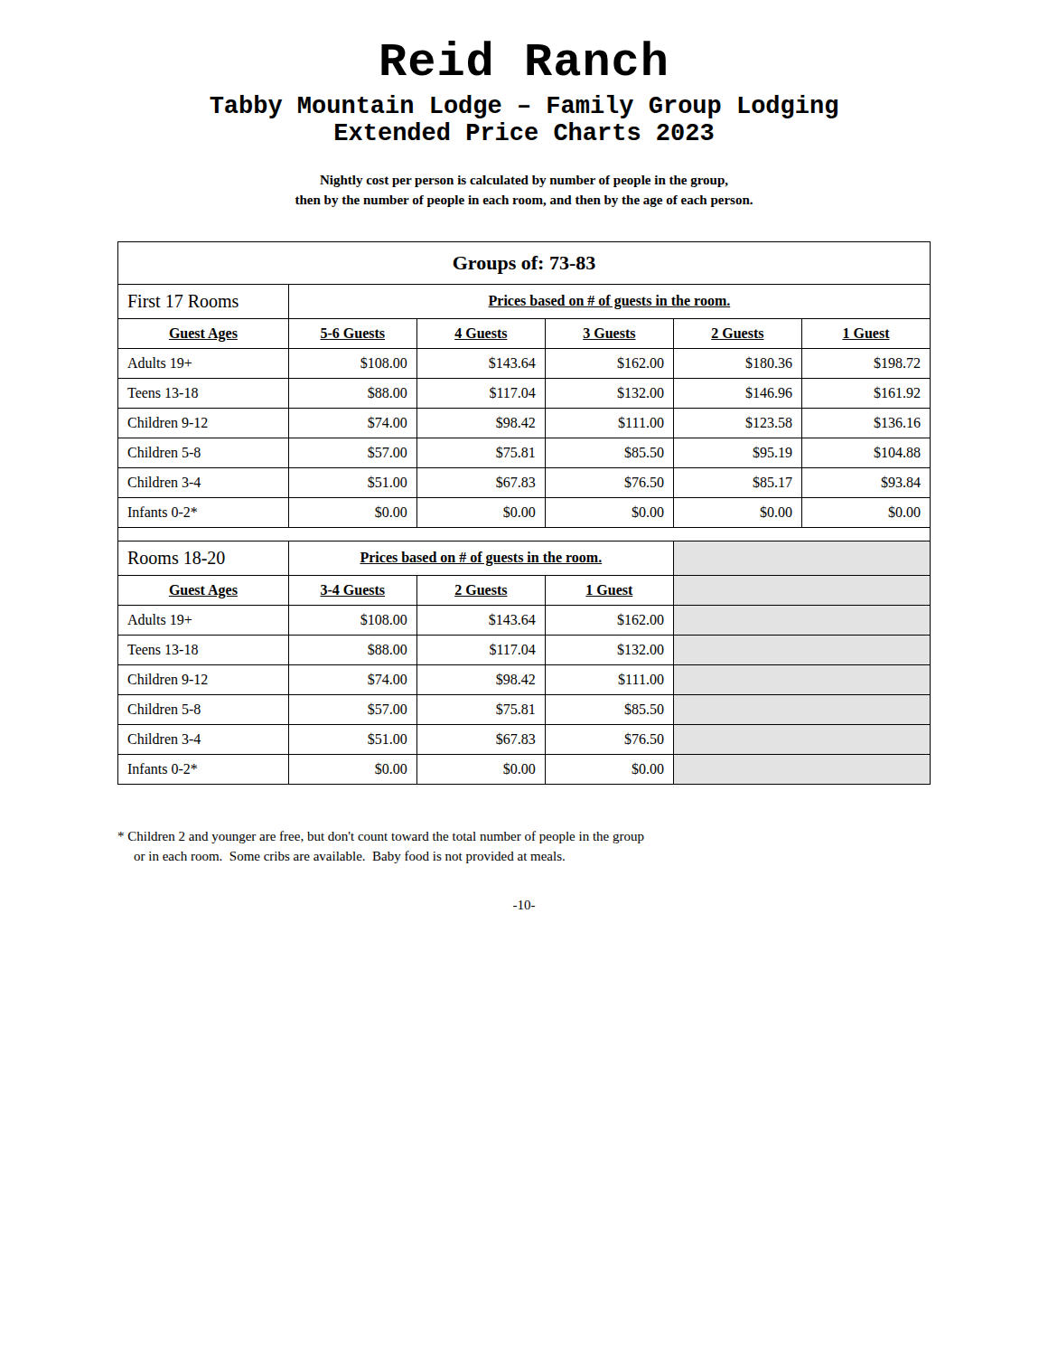Reid Ranch
Tabby Mountain Lodge – Family Group Lodging
Extended Price Charts 2023
Nightly cost per person is calculated by number of people in the group,
then by the number of people in each room, and then by the age of each person.
| Groups of: 73-83 |
| First 17 Rooms | Prices based on # of guests in the room. |
| Guest Ages | 5-6 Guests | 4 Guests | 3 Guests | 2 Guests | 1 Guest |
| Adults 19+ | $108.00 | $143.64 | $162.00 | $180.36 | $198.72 |
| Teens 13-18 | $88.00 | $117.04 | $132.00 | $146.96 | $161.92 |
| Children 9-12 | $74.00 | $98.42 | $111.00 | $123.58 | $136.16 |
| Children 5-8 | $57.00 | $75.81 | $85.50 | $95.19 | $104.88 |
| Children 3-4 | $51.00 | $67.83 | $76.50 | $85.17 | $93.84 |
| Infants 0-2* | $0.00 | $0.00 | $0.00 | $0.00 | $0.00 |
| Rooms 18-20 | Prices based on # of guests in the room. | |
| Guest Ages | 3-4 Guests | 2 Guests | 1 Guest | |
| Adults 19+ | $108.00 | $143.64 | $162.00 | |
| Teens 13-18 | $88.00 | $117.04 | $132.00 | |
| Children 9-12 | $74.00 | $98.42 | $111.00 | |
| Children 5-8 | $57.00 | $75.81 | $85.50 | |
| Children 3-4 | $51.00 | $67.83 | $76.50 | |
| Infants 0-2* | $0.00 | $0.00 | $0.00 | |
* Children 2 and younger are free, but don't count toward the total number of people in the group or in each room. Some cribs are available. Baby food is not provided at meals.
-10-